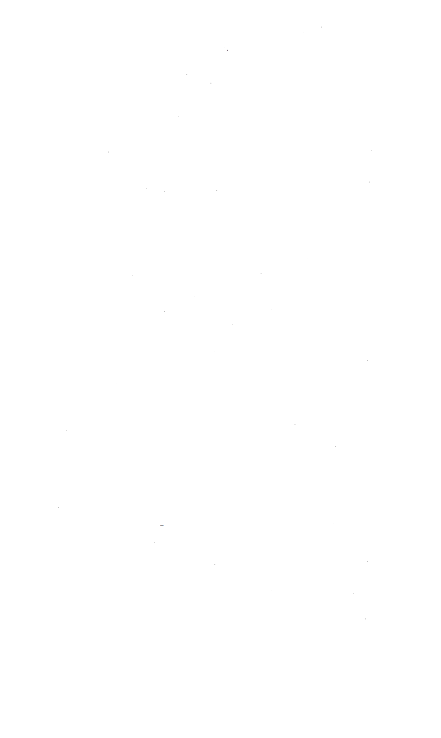, _